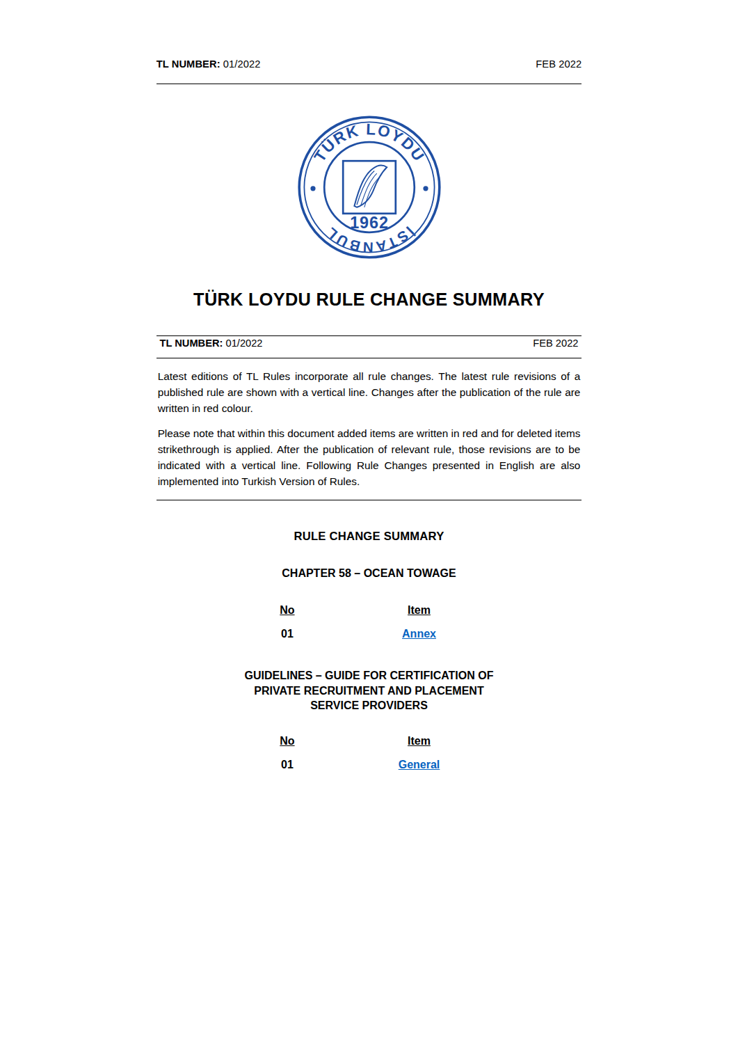TL NUMBER: 01/2022
FEB 2022
TÜRK LOYDU İSTANBUL 1962
TÜRK LOYDU RULE CHANGE SUMMARY
TL NUMBER: 01/2022
FEB 2022
Latest editions of TL Rules incorporate all rule changes. The latest rule revisions of a published rule are shown with a vertical line. Changes after the publication of the rule are written in red colour.
Please note that within this document added items are written in red and for deleted items strikethrough is applied. After the publication of relevant rule, those revisions are to be indicated with a vertical line. Following Rule Changes presented in English are also implemented into Turkish Version of Rules.
RULE CHANGE SUMMARY
CHAPTER 58 – OCEAN TOWAGE
| No | Item |
| --- | --- |
| 01 | Annex |
GUIDELINES – GUIDE FOR CERTIFICATION OF
PRIVATE RECRUITMENT AND PLACEMENT
SERVICE PROVIDERS
| No | Item |
| --- | --- |
| 01 | General |